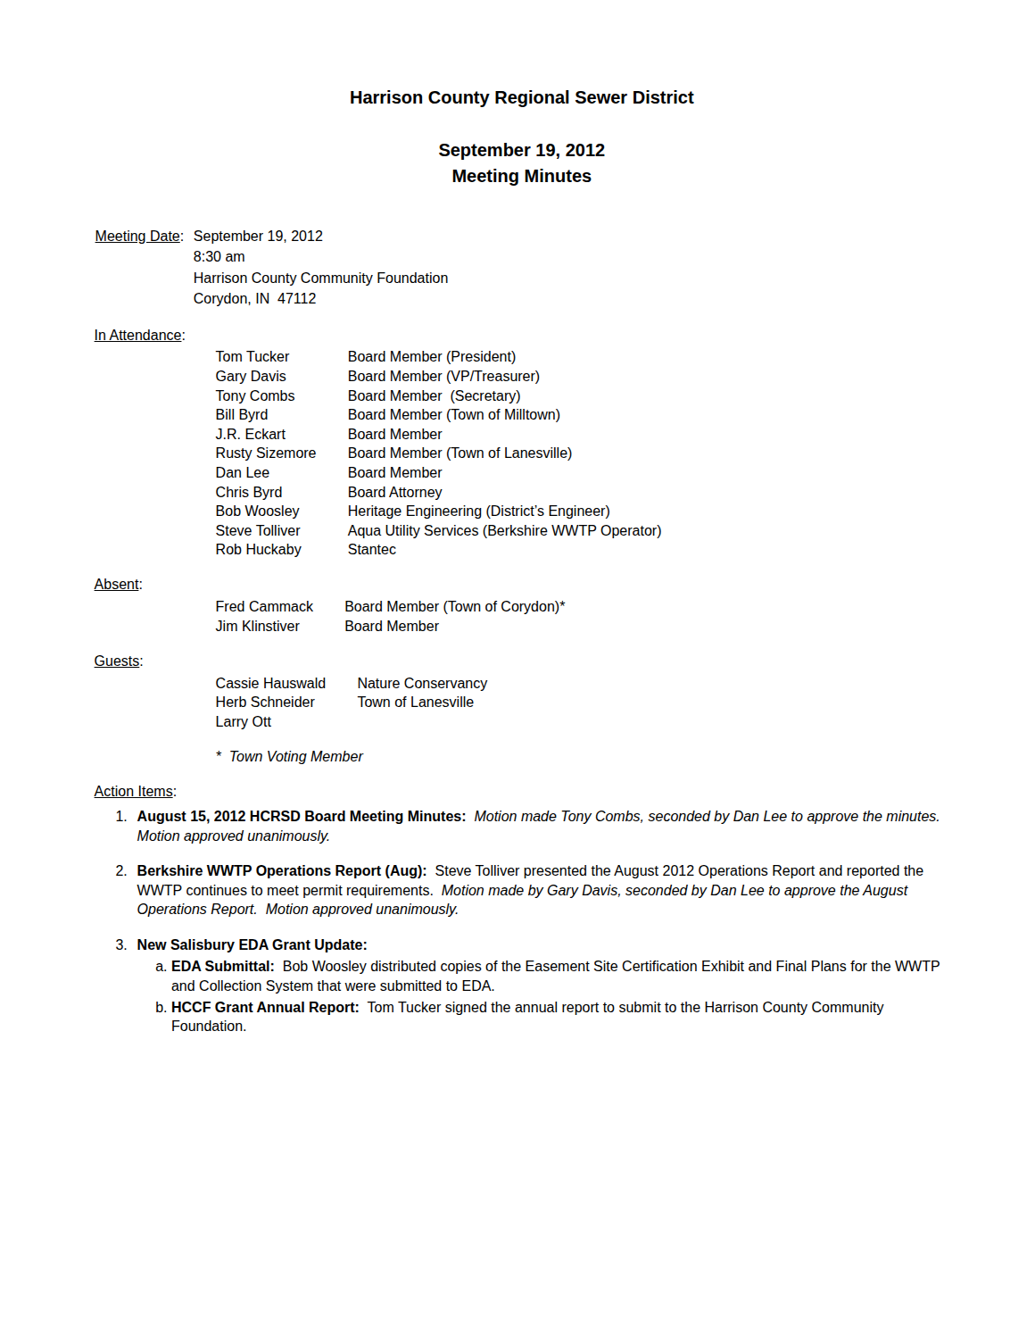Harrison County Regional Sewer District
September 19, 2012
Meeting Minutes
| Meeting Date : | September 19, 2012 |
| | 8:30 am |
| | Harrison County Community Foundation |
| | Corydon, IN 47112 |
In Attendance:
| Tom Tucker | Board Member (President) |
| Gary Davis | Board Member (VP/Treasurer) |
| Tony Combs | Board Member (Secretary) |
| Bill Byrd | Board Member (Town of Milltown) |
| J.R. Eckart | Board Member |
| Rusty Sizemore | Board Member (Town of Lanesville) |
| Dan Lee | Board Member |
| Chris Byrd | Board Attorney |
| Bob Woosley | Heritage Engineering (District’s Engineer) |
| Steve Tolliver | Aqua Utility Services (Berkshire WWTP Operator) |
| Rob Huckaby | Stantec |
Absent:
| Fred Cammack | Board Member (Town of Corydon)* |
| Jim Klinstiver | Board Member |
Guests:
| Cassie Hauswald | Nature Conservancy |
| Herb Schneider | Town of Lanesville |
| Larry Ott | |
* Town Voting Member
Action Items:
August 15, 2012 HCRSD Board Meeting Minutes: Motion made Tony Combs, seconded by Dan Lee to approve the minutes. Motion approved unanimously.
Berkshire WWTP Operations Report (Aug): Steve Tolliver presented the August 2012 Operations Report and reported the WWTP continues to meet permit requirements. Motion made by Gary Davis, seconded by Dan Lee to approve the August Operations Report. Motion approved unanimously.
New Salisbury EDA Grant Update:
EDA Submittal: Bob Woosley distributed copies of the Easement Site Certification Exhibit and Final Plans for the WWTP and Collection System that were submitted to EDA.
HCCF Grant Annual Report: Tom Tucker signed the annual report to submit to the Harrison County Community Foundation.